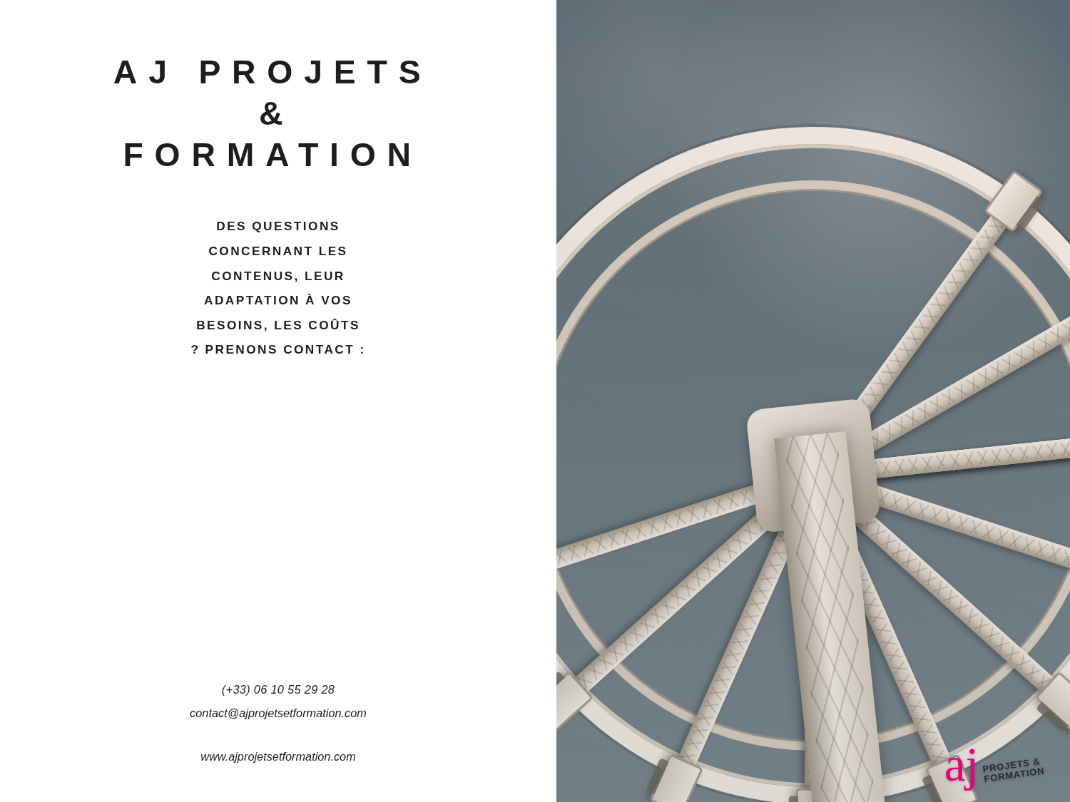AJ Projets & Formation
Des questions concernant les contenus, leur adaptation à vos besoins, les coûts ? Prenons contact :
(+33) 06 10 55 29 28
contact@ajprojetsetformation.com
www.ajprojetsetformation.com
aj Projets & Formation